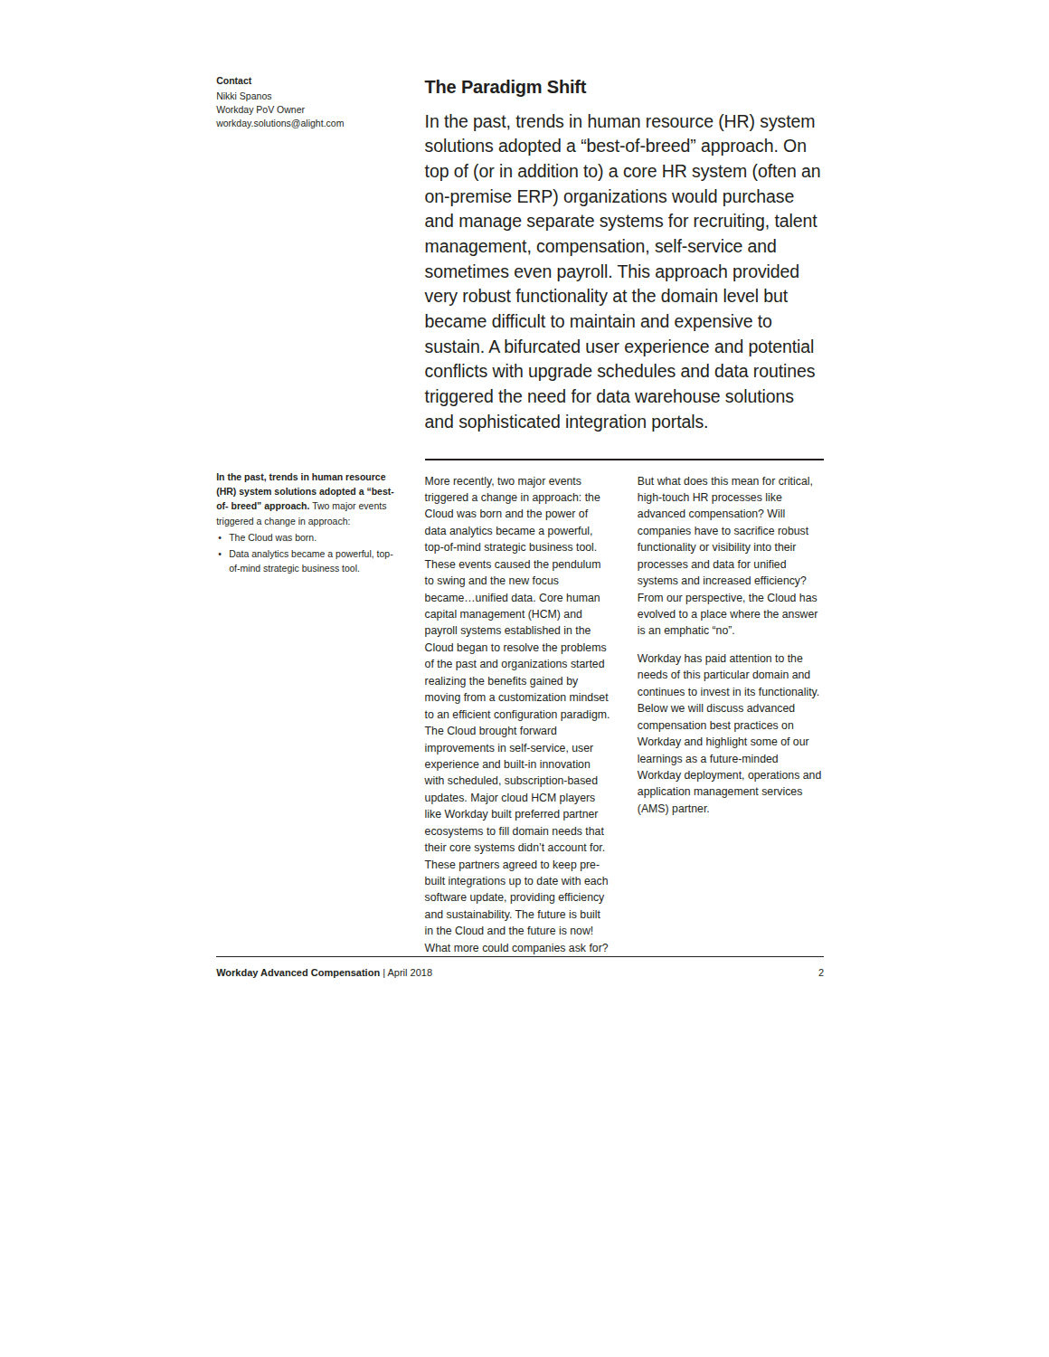Contact
Nikki Spanos
Workday PoV Owner
workday.solutions@alight.com
In the past, trends in human resource (HR) system solutions adopted a “best-of- breed” approach. Two major events triggered a change in approach:
The Cloud was born.
Data analytics became a powerful, top-of-mind strategic business tool.
The Paradigm Shift
In the past, trends in human resource (HR) system solutions adopted a “best-of-breed” approach. On top of (or in addition to) a core HR system (often an on-premise ERP) organizations would purchase and manage separate systems for recruiting, talent management, compensation, self-service and sometimes even payroll. This approach provided very robust functionality at the domain level but became difficult to maintain and expensive to sustain. A bifurcated user experience and potential conflicts with upgrade schedules and data routines triggered the need for data warehouse solutions and sophisticated integration portals.
More recently, two major events triggered a change in approach: the Cloud was born and the power of data analytics became a powerful, top-of-mind strategic business tool. These events caused the pendulum to swing and the new focus became…unified data. Core human capital management (HCM) and payroll systems established in the Cloud began to resolve the problems of the past and organizations started realizing the benefits gained by moving from a customization mindset to an efficient configuration paradigm. The Cloud brought forward improvements in self-service, user experience and built-in innovation with scheduled, subscription-based updates. Major cloud HCM players like Workday built preferred partner ecosystems to fill domain needs that their core systems didn’t account for. These partners agreed to keep pre-built integrations up to date with each software update, providing efficiency and sustainability. The future is built in the Cloud and the future is now! What more could companies ask for?
But what does this mean for critical, high-touch HR processes like advanced compensation? Will companies have to sacrifice robust functionality or visibility into their processes and data for unified systems and increased efficiency? From our perspective, the Cloud has evolved to a place where the answer is an emphatic “no”.
Workday has paid attention to the needs of this particular domain and continues to invest in its functionality. Below we will discuss advanced compensation best practices on Workday and highlight some of our learnings as a future-minded Workday deployment, operations and application management services (AMS) partner.
Workday Advanced Compensation | April 2018
2